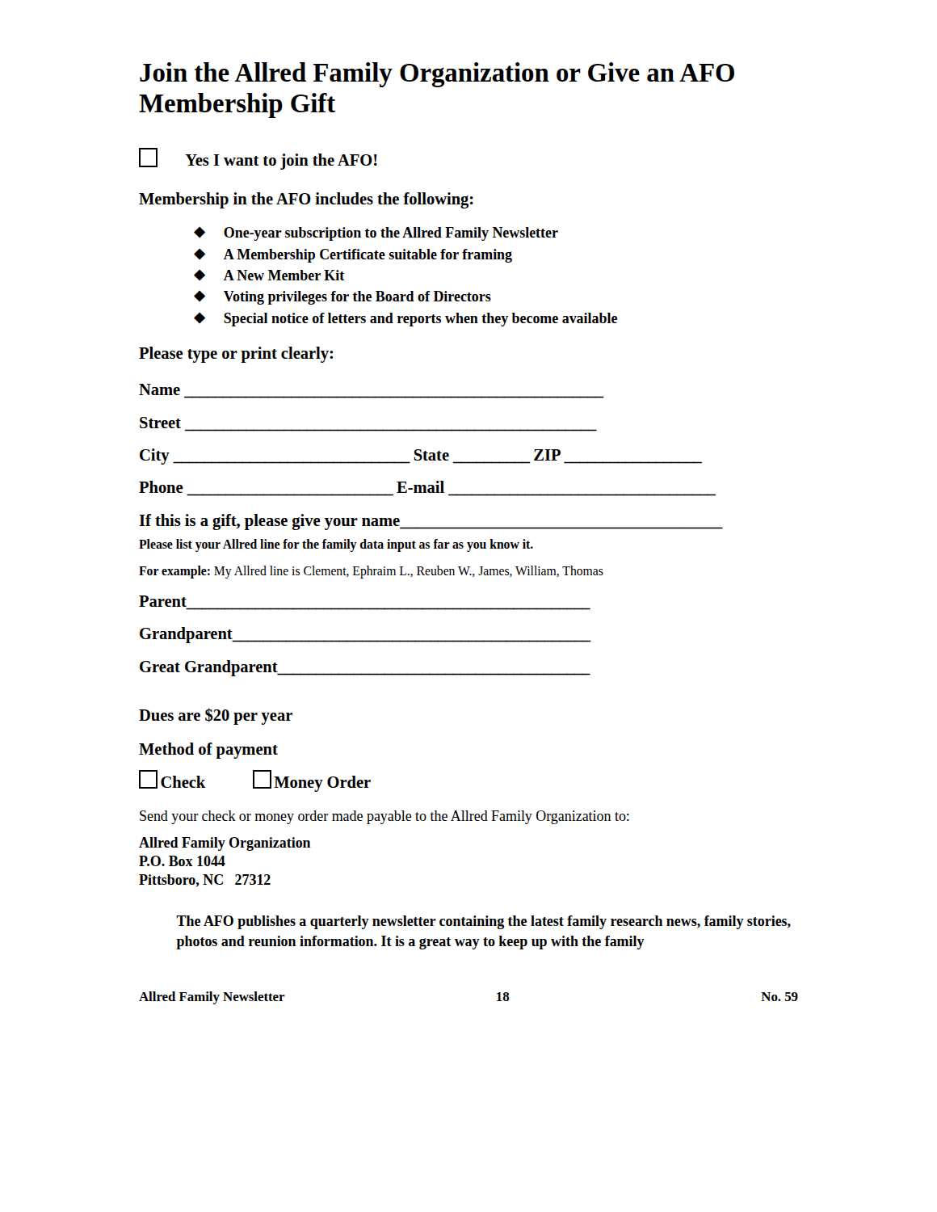Join the Allred Family Organization or Give an AFO Membership Gift
Yes I want to join the AFO!
Membership in the AFO includes the following:
One-year subscription to the Allred Family Newsletter
A Membership Certificate suitable for framing
A New Member Kit
Voting privileges for the Board of Directors
Special notice of letters and reports when they become available
Please type or print clearly:
Name _______________________________________________________
Street ______________________________________________________
City _______________________________ State __________ ZIP __________________
Phone ___________________________ E-mail ___________________________________
If this is a gift, please give your name_______________________________________
Please list your Allred line for the family data input as far as you know it.
For example: My Allred line is Clement, Ephraim L., Reuben W., James, William, Thomas
Parent_____________________________________________________
Grandparent_______________________________________________
Great Grandparent_________________________________________
Dues are $20 per year
Method of payment
Check Money Order
Send your check or money order made payable to the Allred Family Organization to:
Allred Family Organization
P.O. Box 1044
Pittsboro, NC 27312
The AFO publishes a quarterly newsletter containing the latest family research news, family stories, photos and reunion information. It is a great way to keep up with the family
Allred Family Newsletter 18 No. 59